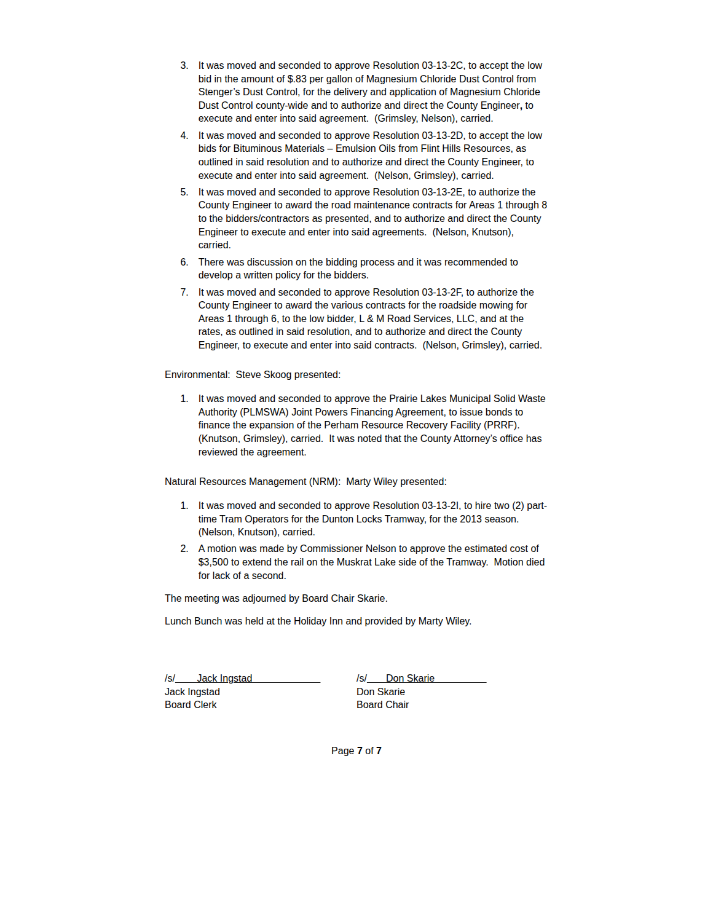It was moved and seconded to approve Resolution 03-13-2C, to accept the low bid in the amount of $.83 per gallon of Magnesium Chloride Dust Control from Stenger’s Dust Control, for the delivery and application of Magnesium Chloride Dust Control county-wide and to authorize and direct the County Engineer, to execute and enter into said agreement. (Grimsley, Nelson), carried.
It was moved and seconded to approve Resolution 03-13-2D, to accept the low bids for Bituminous Materials – Emulsion Oils from Flint Hills Resources, as outlined in said resolution and to authorize and direct the County Engineer, to execute and enter into said agreement. (Nelson, Grimsley), carried.
It was moved and seconded to approve Resolution 03-13-2E, to authorize the County Engineer to award the road maintenance contracts for Areas 1 through 8 to the bidders/contractors as presented, and to authorize and direct the County Engineer to execute and enter into said agreements. (Nelson, Knutson), carried.
There was discussion on the bidding process and it was recommended to develop a written policy for the bidders.
It was moved and seconded to approve Resolution 03-13-2F, to authorize the County Engineer to award the various contracts for the roadside mowing for Areas 1 through 6, to the low bidder, L & M Road Services, LLC, and at the rates, as outlined in said resolution, and to authorize and direct the County Engineer, to execute and enter into said contracts. (Nelson, Grimsley), carried.
Environmental: Steve Skoog presented:
It was moved and seconded to approve the Prairie Lakes Municipal Solid Waste Authority (PLMSWA) Joint Powers Financing Agreement, to issue bonds to finance the expansion of the Perham Resource Recovery Facility (PRRF). (Knutson, Grimsley), carried. It was noted that the County Attorney’s office has reviewed the agreement.
Natural Resources Management (NRM): Marty Wiley presented:
It was moved and seconded to approve Resolution 03-13-2I, to hire two (2) part-time Tram Operators for the Dunton Locks Tramway, for the 2013 season. (Nelson, Knutson), carried.
A motion was made by Commissioner Nelson to approve the estimated cost of $3,500 to extend the rail on the Muskrat Lake side of the Tramway. Motion died for lack of a second.
The meeting was adjourned by Board Chair Skarie.
Lunch Bunch was held at the Holiday Inn and provided by Marty Wiley.
| /s/ Jack Ingstad | /s/ Don Skarie |
| Jack Ingstad | Don Skarie |
| Board Clerk | Board Chair |
Page 7 of 7